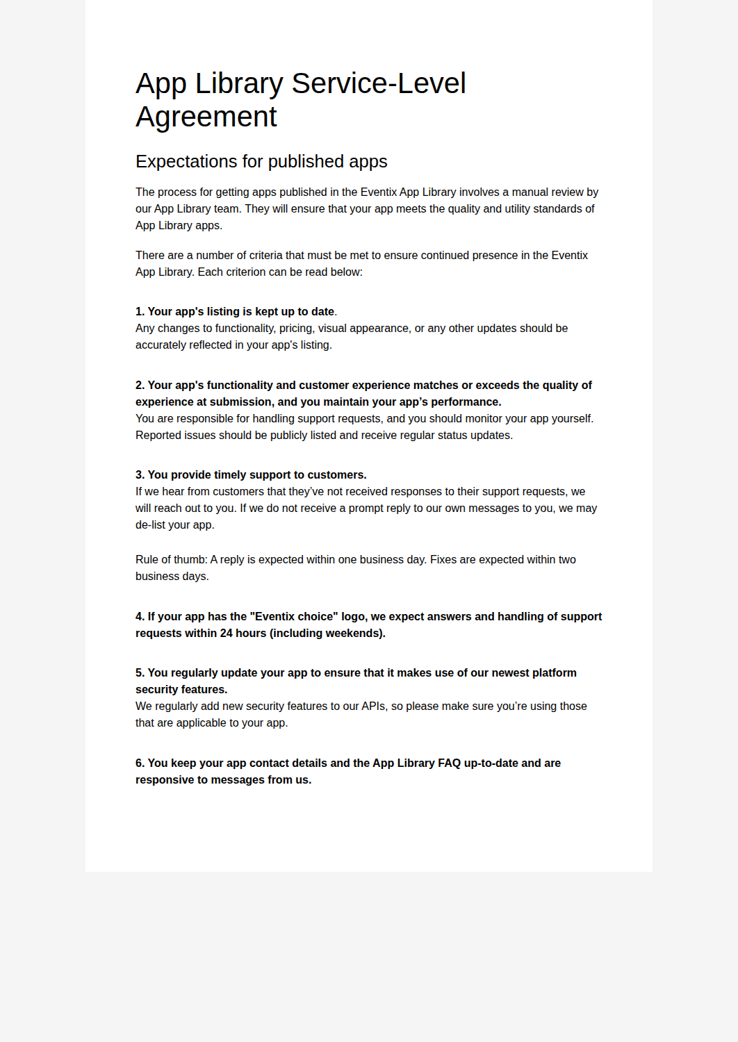App Library Service-Level Agreement
Expectations for published apps
The process for getting apps published in the Eventix App Library involves a manual review by our App Library team. They will ensure that your app meets the quality and utility standards of App Library apps.
There are a number of criteria that must be met to ensure continued presence in the Eventix App Library. Each criterion can be read below:
1. Your app's listing is kept up to date.
Any changes to functionality, pricing, visual appearance, or any other updates should be accurately reflected in your app's listing.
2. Your app's functionality and customer experience matches or exceeds the quality of experience at submission, and you maintain your app’s performance.
You are responsible for handling support requests, and you should monitor your app yourself. Reported issues should be publicly listed and receive regular status updates.
3. You provide timely support to customers.
If we hear from customers that they’ve not received responses to their support requests, we will reach out to you. If we do not receive a prompt reply to our own messages to you, we may de-list your app.
Rule of thumb: A reply is expected within one business day. Fixes are expected within two business days.
4. If your app has the "Eventix choice" logo, we expect answers and handling of support requests within 24 hours (including weekends).
5. You regularly update your app to ensure that it makes use of our newest platform security features.
We regularly add new security features to our APIs, so please make sure you’re using those that are applicable to your app.
6. You keep your app contact details and the App Library FAQ up-to-date and are responsive to messages from us.